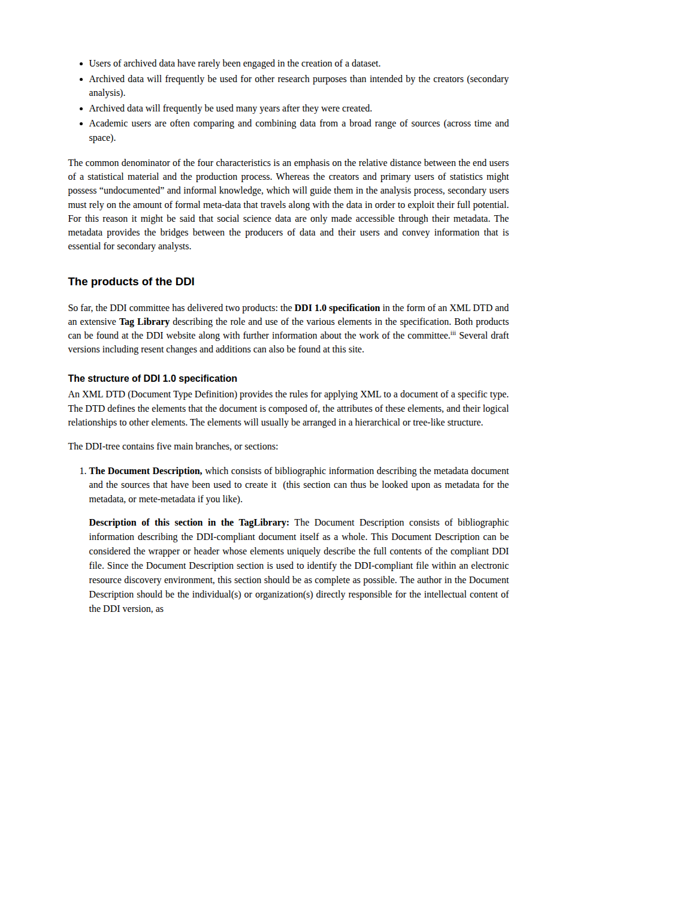Users of archived data have rarely been engaged in the creation of a dataset.
Archived data will frequently be used for other research purposes than intended by the creators (secondary analysis).
Archived data will frequently be used many years after they were created.
Academic users are often comparing and combining data from a broad range of sources (across time and space).
The common denominator of the four characteristics is an emphasis on the relative distance between the end users of a statistical material and the production process. Whereas the creators and primary users of statistics might possess “undocumented” and informal knowledge, which will guide them in the analysis process, secondary users must rely on the amount of formal meta-data that travels along with the data in order to exploit their full potential. For this reason it might be said that social science data are only made accessible through their metadata. The metadata provides the bridges between the producers of data and their users and convey information that is essential for secondary analysts.
The products of the DDI
So far, the DDI committee has delivered two products: the DDI 1.0 specification in the form of an XML DTD and an extensive Tag Library describing the role and use of the various elements in the specification. Both products can be found at the DDI website along with further information about the work of the committee.iii Several draft versions including resent changes and additions can also be found at this site.
The structure of DDI 1.0 specification
An XML DTD (Document Type Definition) provides the rules for applying XML to a document of a specific type. The DTD defines the elements that the document is composed of, the attributes of these elements, and their logical relationships to other elements. The elements will usually be arranged in a hierarchical or tree-like structure.
The DDI-tree contains five main branches, or sections:
The Document Description, which consists of bibliographic information describing the metadata document and the sources that have been used to create it (this section can thus be looked upon as metadata for the metadata, or mete-metadata if you like).
Description of this section in the TagLibrary: The Document Description consists of bibliographic information describing the DDI-compliant document itself as a whole. This Document Description can be considered the wrapper or header whose elements uniquely describe the full contents of the compliant DDI file. Since the Document Description section is used to identify the DDI-compliant file within an electronic resource discovery environment, this section should be as complete as possible. The author in the Document Description should be the individual(s) or organization(s) directly responsible for the intellectual content of the DDI version, as